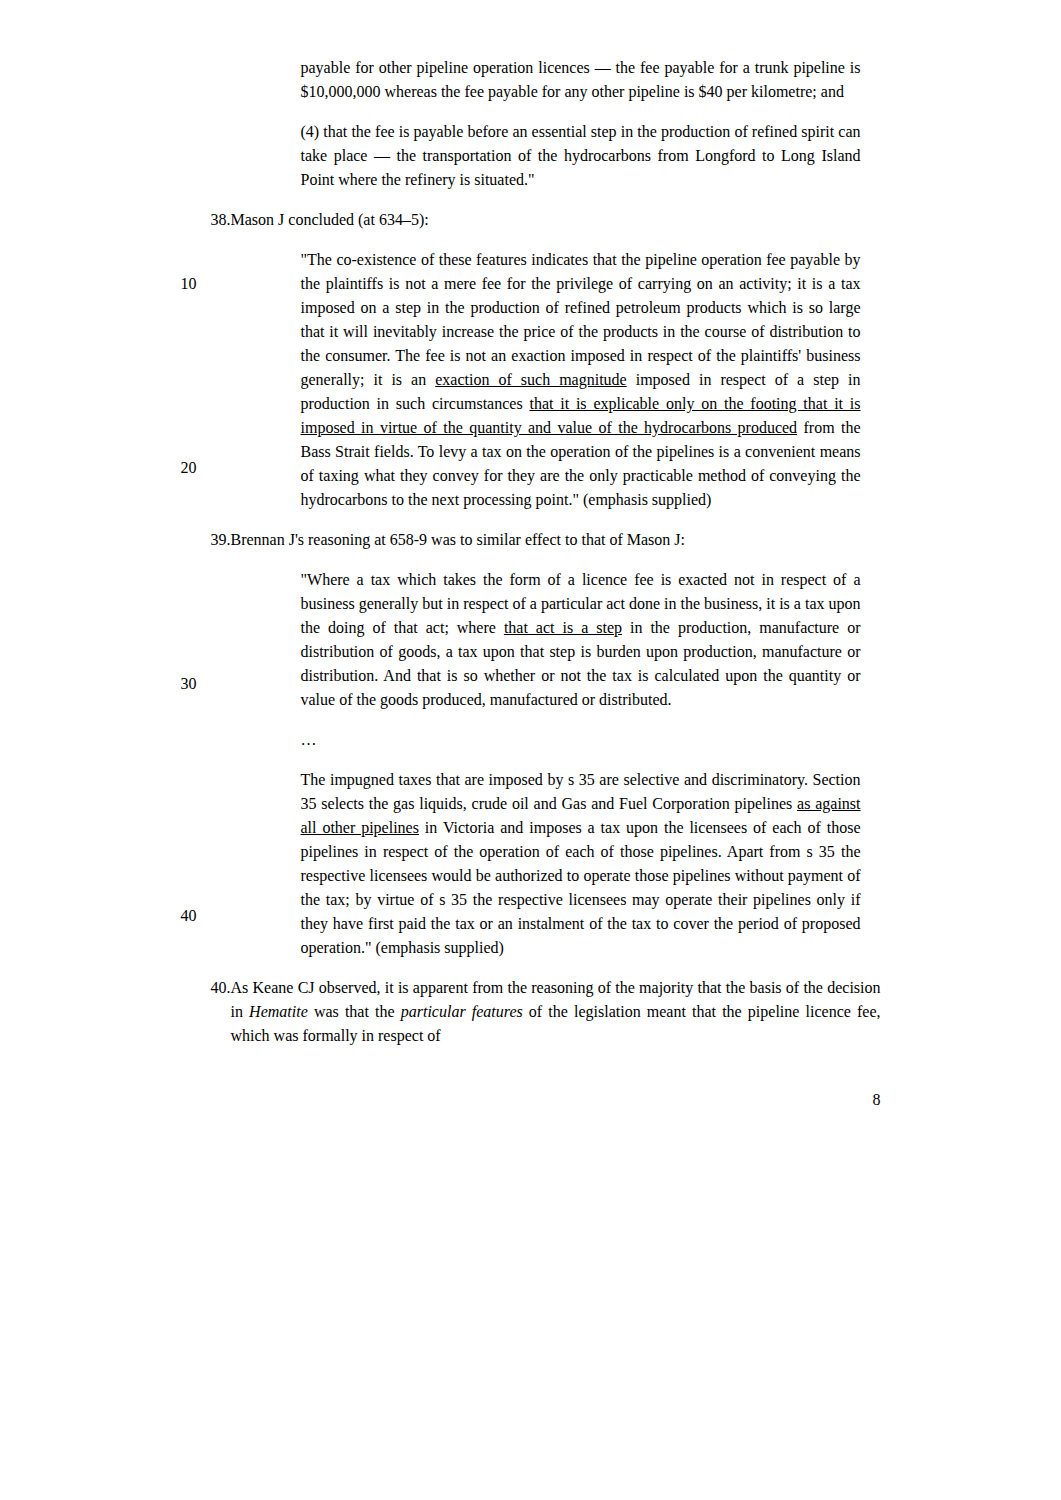payable for other pipeline operation licences — the fee payable for a trunk pipeline is $10,000,000 whereas the fee payable for any other pipeline is $40 per kilometre; and
(4) that the fee is payable before an essential step in the production of refined spirit can take place — the transportation of the hydrocarbons from Longford to Long Island Point where the refinery is situated."
38.
Mason J concluded (at 634–5):
10
"The co-existence of these features indicates that the pipeline operation fee payable by the plaintiffs is not a mere fee for the privilege of carrying on an activity; it is a tax imposed on a step in the production of refined petroleum products which is so large that it will inevitably increase the price of the products in the course of distribution to the consumer. The fee is not an exaction imposed in respect of the plaintiffs' business generally; it is an exaction of such magnitude imposed in respect of a step in production in such circumstances that it is explicable only on the footing that it is imposed in virtue of the quantity and value of the hydrocarbons produced from the Bass Strait fields. To levy a tax on the operation of the pipelines is a convenient means of taxing what they convey for they are the only practicable method of conveying the hydrocarbons to the next processing point." (emphasis supplied)
20
39.
Brennan J's reasoning at 658-9 was to similar effect to that of Mason J:
"Where a tax which takes the form of a licence fee is exacted not in respect of a business generally but in respect of a particular act done in the business, it is a tax upon the doing of that act; where that act is a step in the production, manufacture or distribution of goods, a tax upon that step is burden upon production, manufacture or distribution. And that is so whether or not the tax is calculated upon the quantity or value of the goods produced, manufactured or distributed.
30
…
The impugned taxes that are imposed by s 35 are selective and discriminatory. Section 35 selects the gas liquids, crude oil and Gas and Fuel Corporation pipelines as against all other pipelines in Victoria and imposes a tax upon the licensees of each of those pipelines in respect of the operation of each of those pipelines. Apart from s 35 the respective licensees would be authorized to operate those pipelines without payment of the tax; by virtue of s 35 the respective licensees may operate their pipelines only if they have first paid the tax or an instalment of the tax to cover the period of proposed operation." (emphasis supplied)
40
40.
As Keane CJ observed, it is apparent from the reasoning of the majority that the basis of the decision in Hematite was that the particular features of the legislation meant that the pipeline licence fee, which was formally in respect of
8